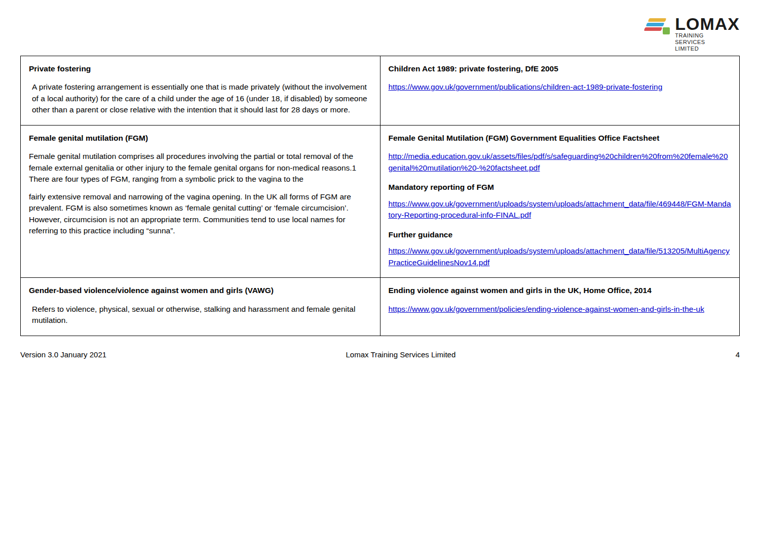LOMAX
TRAINING
SERVICES
LIMITED
| Private fostering A private fostering arrangement is essentially one that is made privately (without the involvement of a local authority) for the care of a child under the age of 16 (under 18, if disabled) by someone other than a parent or close relative with the intention that it should last for 28 days or more. | Children Act 1989: private fostering, DfE 2005 https://www.gov.uk/government/publications/children-act-1989-private-fostering |
| Female genital mutilation (FGM) Female genital mutilation comprises all procedures involving the partial or total removal of the female external genitalia or other injury to the female genital organs for non-medical reasons.1 There are four types of FGM, ranging from a symbolic prick to the vagina to the fairly extensive removal and narrowing of the vagina opening. In the UK all forms of FGM are prevalent. FGM is also sometimes known as ‘female genital cutting’ or ‘female circumcision’. However, circumcision is not an appropriate term. Communities tend to use local names for referring to this practice including “sunna”. | Female Genital Mutilation (FGM) Government Equalities Office Factsheet http://media.education.gov.uk/assets/files/pdf/s/safeguarding%20children%20from%20female%20genital%20mutilation%20-%20factsheet.pdf Mandatory reporting of FGM https://www.gov.uk/government/uploads/system/uploads/attachment_data/file/469448/FGM-Mandatory-Reporting-procedural-info-FINAL.pdf Further guidance https://www.gov.uk/government/uploads/system/uploads/attachment_data/file/513205/MultiAgencyPracticeGuidelinesNov14.pdf |
| Gender-based violence/violence against women and girls (VAWG) Refers to violence, physical, sexual or otherwise, stalking and harassment and female genital mutilation. | Ending violence against women and girls in the UK, Home Office, 2014 https://www.gov.uk/government/policies/ending-violence-against-women-and-girls-in-the-uk |
Version 3.0 January 2021
Lomax Training Services Limited
4